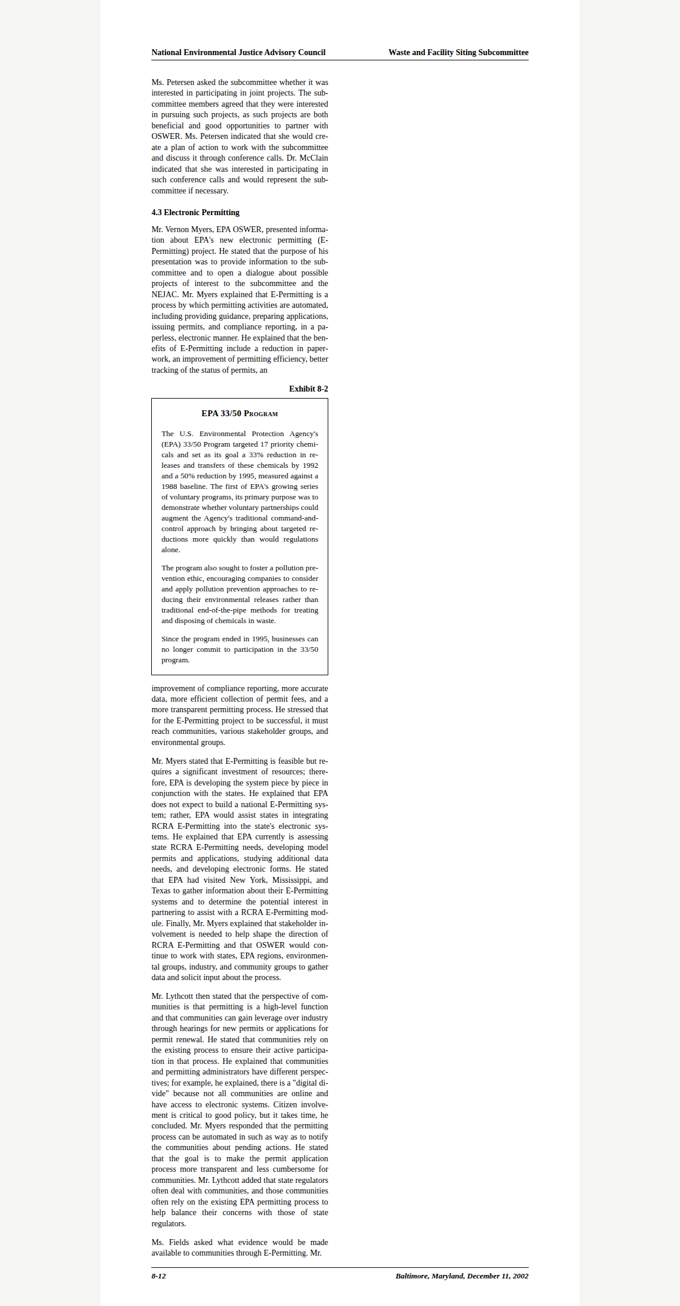National Environmental Justice Advisory Council
Waste and Facility Siting Subcommittee
Ms. Petersen asked the subcommittee whether it was interested in participating in joint projects. The subcommittee members agreed that they were interested in pursuing such projects, as such projects are both beneficial and good opportunities to partner with OSWER. Ms. Petersen indicated that she would create a plan of action to work with the subcommittee and discuss it through conference calls. Dr. McClain indicated that she was interested in participating in such conference calls and would represent the subcommittee if necessary.
4.3 Electronic Permitting
Mr. Vernon Myers, EPA OSWER, presented information about EPA's new electronic permitting (E-Permitting) project. He stated that the purpose of his presentation was to provide information to the subcommittee and to open a dialogue about possible projects of interest to the subcommittee and the NEJAC. Mr. Myers explained that E-Permitting is a process by which permitting activities are automated, including providing guidance, preparing applications, issuing permits, and compliance reporting, in a paperless, electronic manner. He explained that the benefits of E-Permitting include a reduction in paperwork, an improvement of permitting efficiency, better tracking of the status of permits, an
Exhibit 8-2
EPA 33/50 Program
The U.S. Environmental Protection Agency's (EPA) 33/50 Program targeted 17 priority chemicals and set as its goal a 33% reduction in releases and transfers of these chemicals by 1992 and a 50% reduction by 1995, measured against a 1988 baseline. The first of EPA's growing series of voluntary programs, its primary purpose was to demonstrate whether voluntary partnerships could augment the Agency's traditional command-and-control approach by bringing about targeted reductions more quickly than would regulations alone.
The program also sought to foster a pollution prevention ethic, encouraging companies to consider and apply pollution prevention approaches to reducing their environmental releases rather than traditional end-of-the-pipe methods for treating and disposing of chemicals in waste.
Since the program ended in 1995, businesses can no longer commit to participation in the 33/50 program.
improvement of compliance reporting, more accurate data, more efficient collection of permit fees, and a more transparent permitting process. He stressed that for the E-Permitting project to be successful, it must reach communities, various stakeholder groups, and environmental groups.
Mr. Myers stated that E-Permitting is feasible but requires a significant investment of resources; therefore, EPA is developing the system piece by piece in conjunction with the states. He explained that EPA does not expect to build a national E-Permitting system; rather, EPA would assist states in integrating RCRA E-Permitting into the state's electronic systems. He explained that EPA currently is assessing state RCRA E-Permitting needs, developing model permits and applications, studying additional data needs, and developing electronic forms. He stated that EPA had visited New York, Mississippi, and Texas to gather information about their E-Permitting systems and to determine the potential interest in partnering to assist with a RCRA E-Permitting module. Finally, Mr. Myers explained that stakeholder involvement is needed to help shape the direction of RCRA E-Permitting and that OSWER would continue to work with states, EPA regions, environmental groups, industry, and community groups to gather data and solicit input about the process.
Mr. Lythcott then stated that the perspective of communities is that permitting is a high-level function and that communities can gain leverage over industry through hearings for new permits or applications for permit renewal. He stated that communities rely on the existing process to ensure their active participation in that process. He explained that communities and permitting administrators have different perspectives; for example, he explained, there is a "digital divide" because not all communities are online and have access to electronic systems. Citizen involvement is critical to good policy, but it takes time, he concluded. Mr. Myers responded that the permitting process can be automated in such as way as to notify the communities about pending actions. He stated that the goal is to make the permit application process more transparent and less cumbersome for communities. Mr. Lythcott added that state regulators often deal with communities, and those communities often rely on the existing EPA permitting process to help balance their concerns with those of state regulators.
Ms. Fields asked what evidence would be made available to communities through E-Permitting. Mr.
8-12
Baltimore, Maryland, December 11, 2002